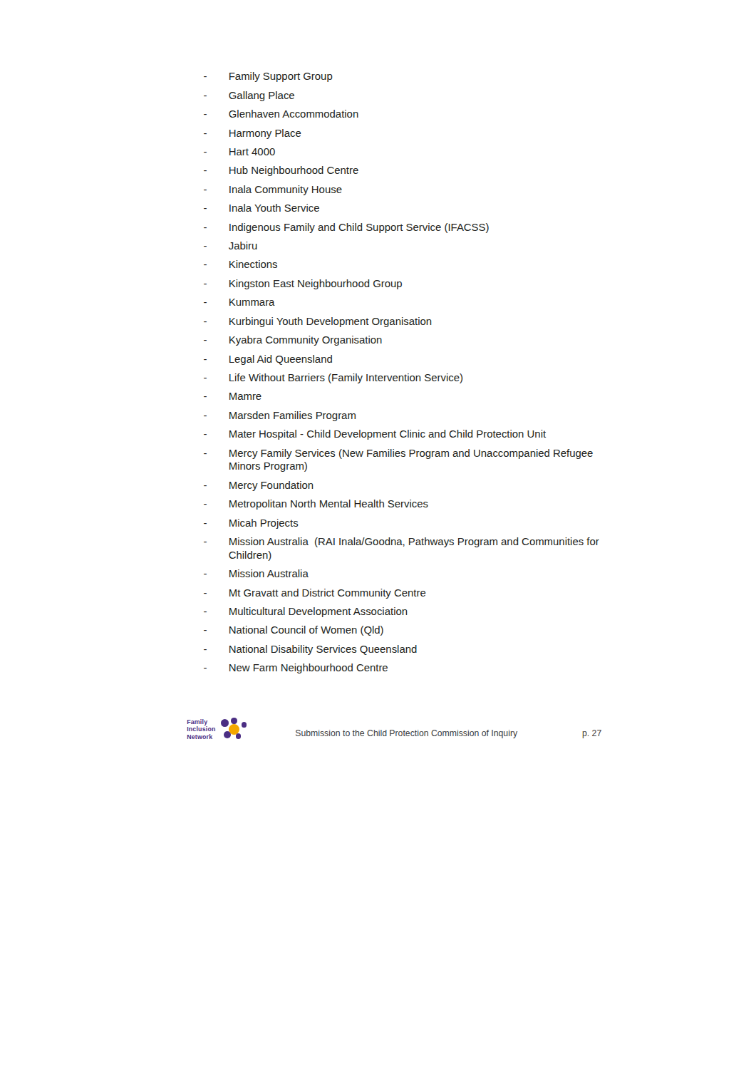Family Support Group
Gallang Place
Glenhaven Accommodation
Harmony Place
Hart 4000
Hub Neighbourhood Centre
Inala Community House
Inala Youth Service
Indigenous Family and Child Support Service (IFACSS)
Jabiru
Kinections
Kingston East Neighbourhood Group
Kummara
Kurbingui Youth Development Organisation
Kyabra Community Organisation
Legal Aid Queensland
Life Without Barriers (Family Intervention Service)
Mamre
Marsden Families Program
Mater Hospital - Child Development Clinic and Child Protection Unit
Mercy Family Services (New Families Program and Unaccompanied Refugee Minors Program)
Mercy Foundation
Metropolitan North Mental Health Services
Micah Projects
Mission Australia (RAI Inala/Goodna, Pathways Program and Communities for Children)
Mission Australia
Mt Gravatt and District Community Centre
Multicultural Development Association
National Council of Women (Qld)
National Disability Services Queensland
New Farm Neighbourhood Centre
Family
Inclusion
Network
Submission to the Child Protection Commission of Inquiry
p. 27